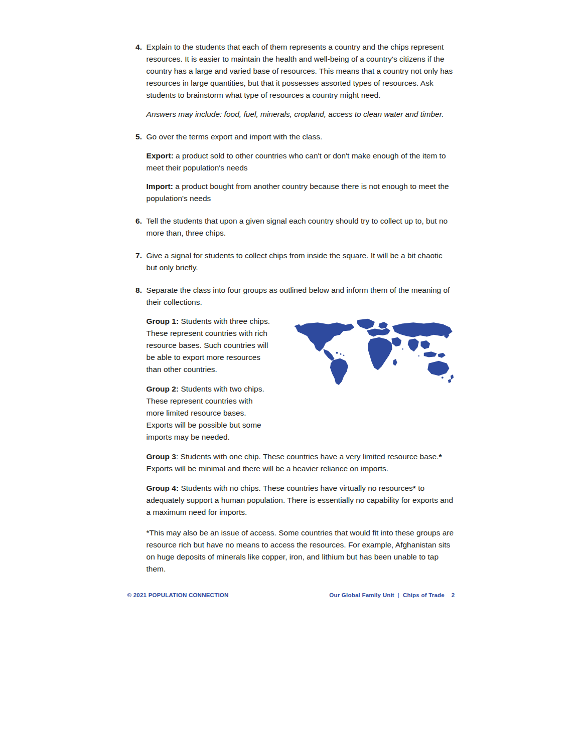4. Explain to the students that each of them represents a country and the chips represent resources. It is easier to maintain the health and well-being of a country's citizens if the country has a large and varied base of resources. This means that a country not only has resources in large quantities, but that it possesses assorted types of resources. Ask students to brainstorm what type of resources a country might need.
Answers may include: food, fuel, minerals, cropland, access to clean water and timber.
5. Go over the terms export and import with the class.
Export: a product sold to other countries who can't or don't make enough of the item to meet their population's needs
Import: a product bought from another country because there is not enough to meet the population's needs
6. Tell the students that upon a given signal each country should try to collect up to, but no more than, three chips.
7. Give a signal for students to collect chips from inside the square. It will be a bit chaotic but only briefly.
8. Separate the class into four groups as outlined below and inform them of the meaning of their collections.
Group 1: Students with three chips. These represent countries with rich resource bases. Such countries will be able to export more resources than other countries.
Group 2: Students with two chips. These represent countries with more limited resource bases. Exports will be possible but some imports may be needed.
Group 3: Students with one chip. These countries have a very limited resource base.* Exports will be minimal and there will be a heavier reliance on imports.
Group 4: Students with no chips. These countries have virtually no resources* to adequately support a human population. There is essentially no capability for exports and a maximum need for imports.
*This may also be an issue of access. Some countries that would fit into these groups are resource rich but have no means to access the resources. For example, Afghanistan sits on huge deposits of minerals like copper, iron, and lithium but has been unable to tap them.
© 2021 Population Connection
Our Global Family Unit | Chips of Trade 2